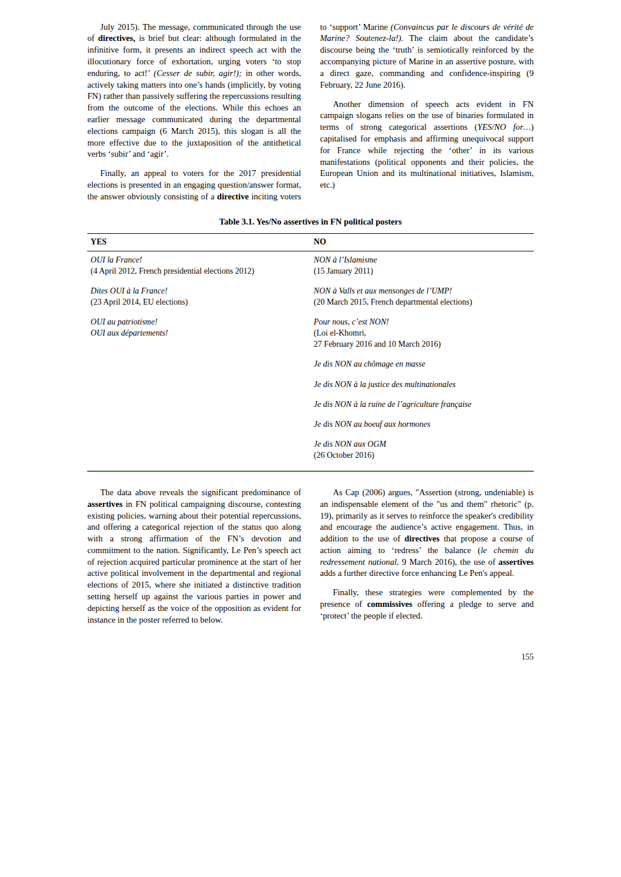July 2015). The message, communicated through the use of directives, is brief but clear: although formulated in the infinitive form, it presents an indirect speech act with the illocutionary force of exhortation, urging voters ‘to stop enduring, to act!’ (Cesser de subir, agir!); in other words, actively taking matters into one’s hands (implicitly, by voting FN) rather than passively suffering the repercussions resulting from the outcome of the elections. While this echoes an earlier message communicated during the departmental elections campaign (6 March 2015), this slogan is all the more effective due to the juxtaposition of the antithetical verbs ‘subir’ and ‘agir’.
Finally, an appeal to voters for the 2017 presidential elections is presented in an engaging question/answer format, the answer obviously consisting of a directive inciting voters to ‘support’ Marine (Convaincus par le discours de vérité de Marine? Soutenez-la!). The claim about the candidate’s discourse being the ‘truth’ is semiotically reinforced by the accompanying picture of Marine in an assertive posture, with a direct gaze, commanding and confidence-inspiring (9 February, 22 June 2016).
Another dimension of speech acts evident in FN campaign slogans relies on the use of binaries formulated in terms of strong categorical assertions (YES/NO for…) capitalised for emphasis and affirming unequivocal support for France while rejecting the ‘other’ in its various manifestations (political opponents and their policies, the European Union and its multinational initiatives, Islamism, etc.)
Table 3.1. Yes/No assertives in FN political posters
| YES | NO |
| --- | --- |
| OUI la France! (4 April 2012, French presidential elections 2012) Dites OUI à la France! (23 April 2014, EU elections) OUI au patriotisme! OUI aux départements! | NON à l’Islamisme (15 January 2011) NON à Valls et aux mensonges de l’UMP! (20 March 2015, French departmental elections) Pour nous, c’est NON! (Loi el-Khomri, 27 February 2016 and 10 March 2016) Je dis NON au chômage en masse Je dis NON à la justice des multinationales Je dis NON à la ruine de l’agriculture française Je dis NON au boeuf aux hormones Je dis NON aux OGM (26 October 2016) |
The data above reveals the significant predominance of assertives in FN political campaigning discourse, contesting existing policies, warning about their potential repercussions, and offering a categorical rejection of the status quo along with a strong affirmation of the FN’s devotion and commitment to the nation. Significantly, Le Pen’s speech act of rejection acquired particular prominence at the start of her active political involvement in the departmental and regional elections of 2015, where she initiated a distinctive tradition setting herself up against the various parties in power and depicting herself as the voice of the opposition as evident for instance in the poster referred to below.
As Cap (2006) argues, "Assertion (strong, undeniable) is an indispensable element of the "us and them" rhetoric" (p. 19), primarily as it serves to reinforce the speaker's credibility and encourage the audience’s active engagement. Thus, in addition to the use of directives that propose a course of action aiming to ‘redress’ the balance (le chemin du redressement national, 9 March 2016), the use of assertives adds a further directive force enhancing Le Pen's appeal.
Finally, these strategies were complemented by the presence of commissives offering a pledge to serve and ‘protect’ the people if elected.
155